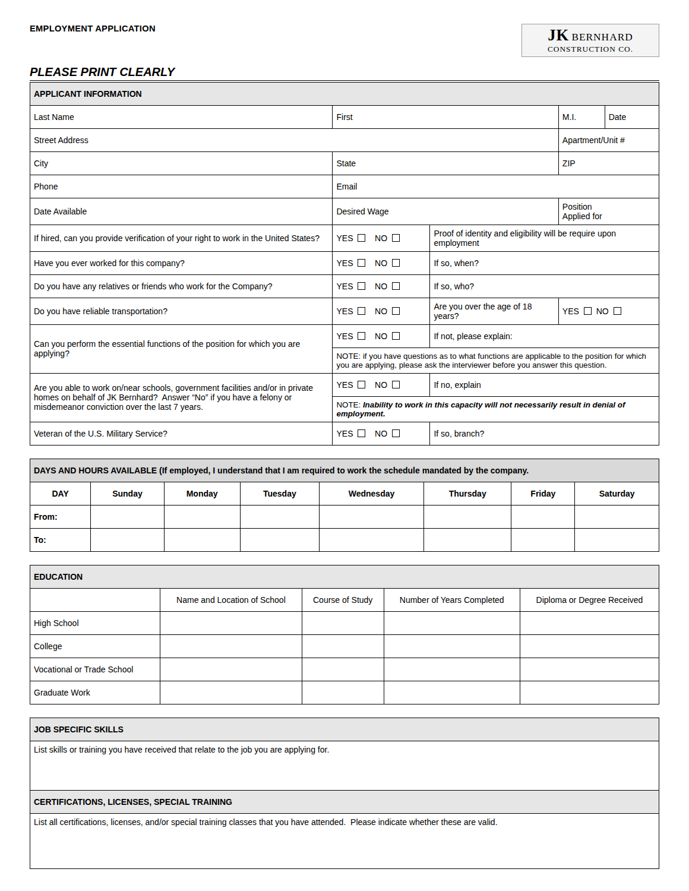EMPLOYMENT APPLICATION
JK BERNHARD
CONSTRUCTION CO.
PLEASE PRINT CLEARLY
| APPLICANT INFORMATION |
| Last Name | First | M.I. | Date |
| Street Address | Apartment/Unit # |
| City | State | ZIP |
| Phone | Email |
| Date Available | Desired Wage | Position Applied for |
| If hired, can you provide verification of your right to work in the United States? | YES NO | Proof of identity and eligibility will be require upon employment |
| Have you ever worked for this company? | YES NO | If so, when? |
| Do you have any relatives or friends who work for the Company? | YES NO | If so, who? |
| Do you have reliable transportation? | YES NO | Are you over the age of 18 years? | YES NO |
| Can you perform the essential functions of the position for which you are applying? | YES NO | If not, please explain: |
| NOTE: if you have questions as to what functions are applicable to the position for which you are applying, please ask the interviewer before you answer this question. |
| Are you able to work on/near schools, government facilities and/or in private homes on behalf of JK Bernhard? Answer “No” if you have a felony or misdemeanor conviction over the last 7 years. | YES NO | If no, explain |
| NOTE: Inability to work in this capacity will not necessarily result in denial of employment. |
| Veteran of the U.S. Military Service? | YES NO | If so, branch? |
| DAYS AND HOURS AVAILABLE (If employed, I understand that I am required to work the schedule mandated by the company. |
| DAY | Sunday | Monday | Tuesday | Wednesday | Thursday | Friday | Saturday |
| From: | | | | | | | |
| To: | | | | | | | |
| EDUCATION |
| | Name and Location of School | Course of Study | Number of Years Completed | Diploma or Degree Received |
| High School | | | | |
| College | | | | |
| Vocational or Trade School | | | | |
| Graduate Work | | | | |
| JOB SPECIFIC SKILLS |
| List skills or training you have received that relate to the job you are applying for. |
| CERTIFICATIONS, LICENSES, SPECIAL TRAINING |
| List all certifications, licenses, and/or special training classes that you have attended. Please indicate whether these are valid. |